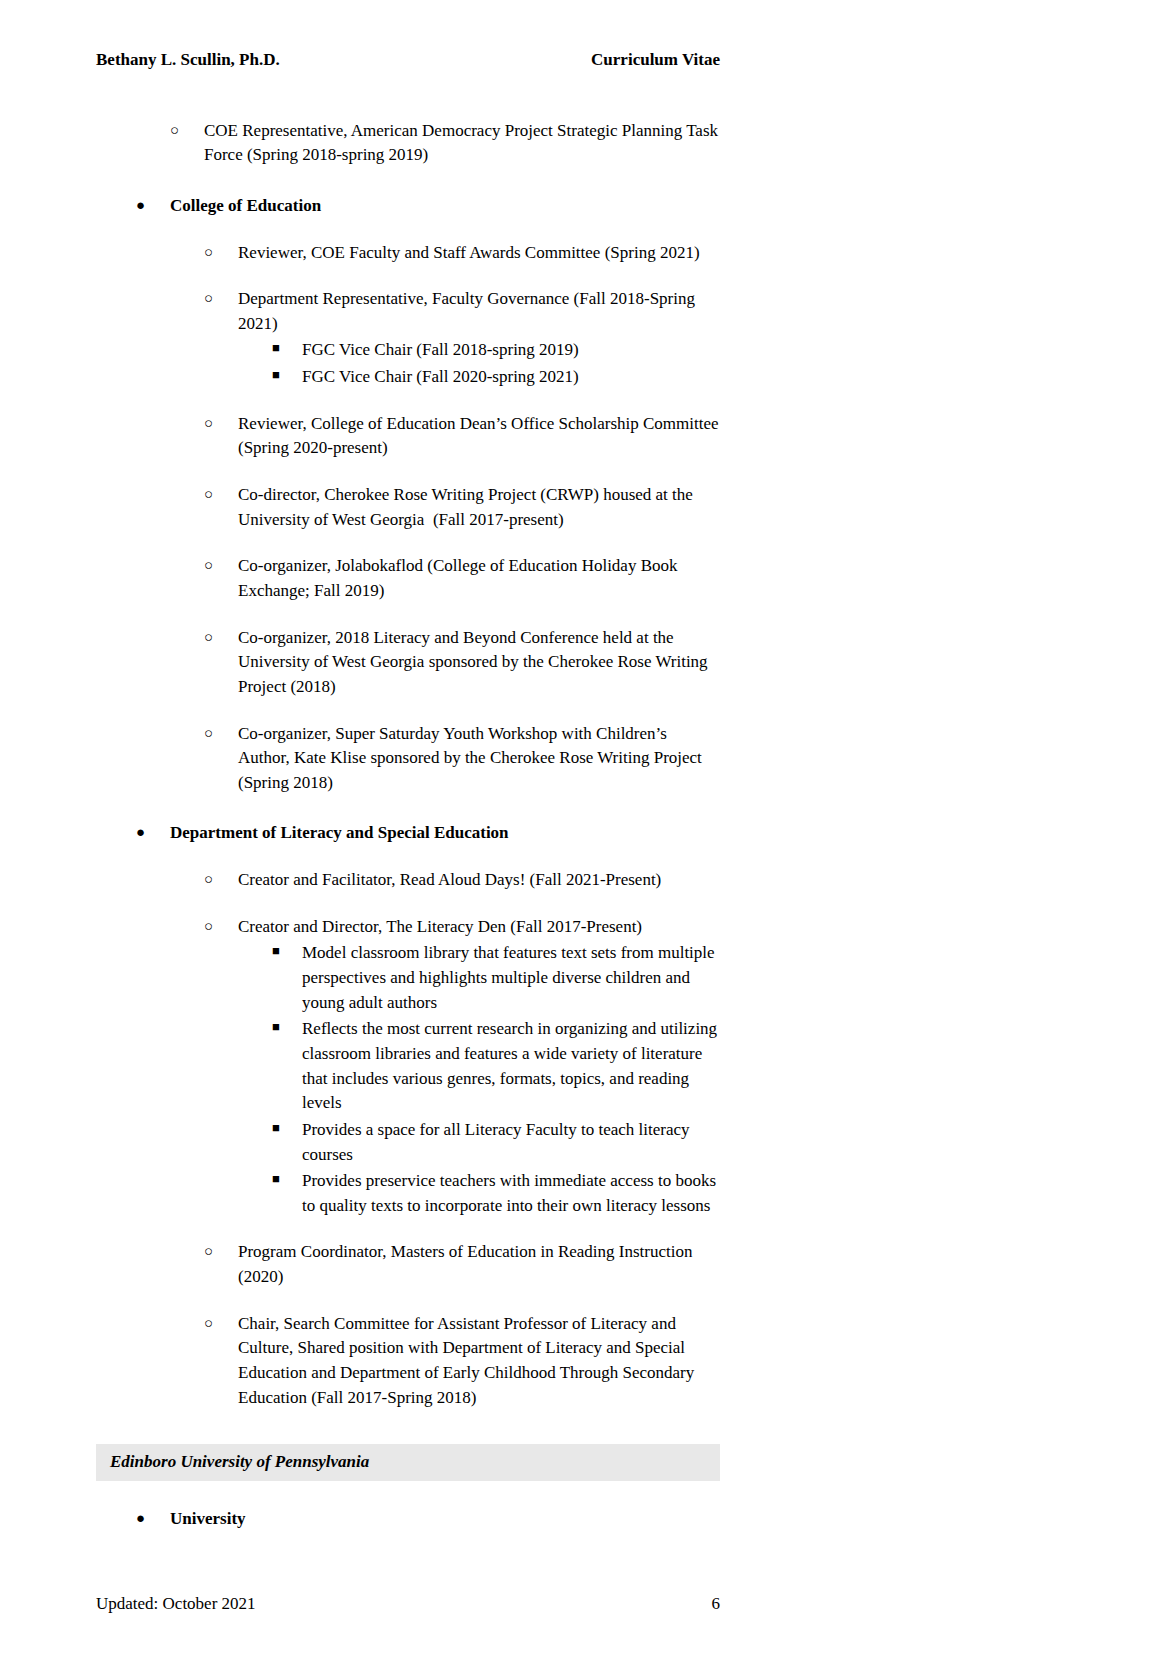Bethany L. Scullin, Ph.D.
Curriculum Vitae
COE Representative, American Democracy Project Strategic Planning Task Force (Spring 2018-spring 2019)
College of Education
Reviewer, COE Faculty and Staff Awards Committee (Spring 2021)
Department Representative, Faculty Governance (Fall 2018-Spring 2021)
FGC Vice Chair (Fall 2018-spring 2019)
FGC Vice Chair (Fall 2020-spring 2021)
Reviewer, College of Education Dean’s Office Scholarship Committee (Spring 2020-present)
Co-director, Cherokee Rose Writing Project (CRWP) housed at the University of West Georgia (Fall 2017-present)
Co-organizer, Jolabokaflod (College of Education Holiday Book Exchange; Fall 2019)
Co-organizer, 2018 Literacy and Beyond Conference held at the University of West Georgia sponsored by the Cherokee Rose Writing Project (2018)
Co-organizer, Super Saturday Youth Workshop with Children’s Author, Kate Klise sponsored by the Cherokee Rose Writing Project (Spring 2018)
Department of Literacy and Special Education
Creator and Facilitator, Read Aloud Days! (Fall 2021-Present)
Creator and Director, The Literacy Den (Fall 2017-Present)
Model classroom library that features text sets from multiple perspectives and highlights multiple diverse children and young adult authors
Reflects the most current research in organizing and utilizing classroom libraries and features a wide variety of literature that includes various genres, formats, topics, and reading levels
Provides a space for all Literacy Faculty to teach literacy courses
Provides preservice teachers with immediate access to books to quality texts to incorporate into their own literacy lessons
Program Coordinator, Masters of Education in Reading Instruction (2020)
Chair, Search Committee for Assistant Professor of Literacy and Culture, Shared position with Department of Literacy and Special Education and Department of Early Childhood Through Secondary Education (Fall 2017-Spring 2018)
Edinboro University of Pennsylvania
University
Updated: October 2021
6